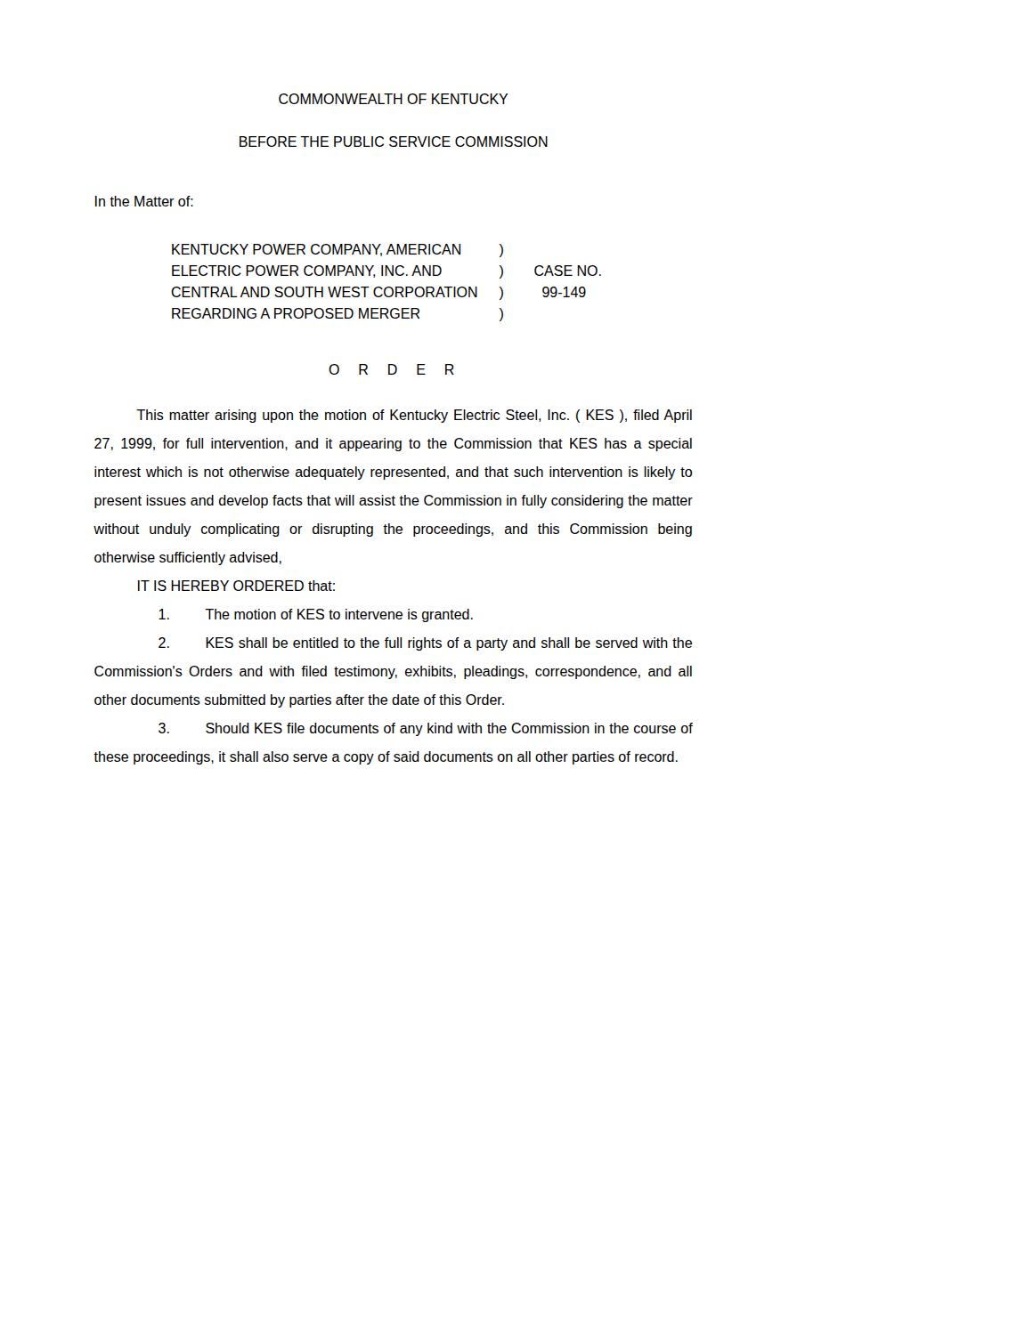COMMONWEALTH OF KENTUCKY
BEFORE THE PUBLIC SERVICE COMMISSION
In the Matter of:
| KENTUCKY POWER COMPANY, AMERICAN | ) | |
| ELECTRIC POWER COMPANY, INC. AND | ) | CASE NO. |
| CENTRAL AND SOUTH WEST CORPORATION | ) | 99-149 |
| REGARDING A PROPOSED MERGER | ) | |
O R D E R
This matter arising upon the motion of Kentucky Electric Steel, Inc. ( KES ), filed April 27, 1999, for full intervention, and it appearing to the Commission that KES has a special interest which is not otherwise adequately represented, and that such intervention is likely to present issues and develop facts that will assist the Commission in fully considering the matter without unduly complicating or disrupting the proceedings, and this Commission being otherwise sufficiently advised,
IT IS HEREBY ORDERED that:
1. The motion of KES to intervene is granted.
2. KES shall be entitled to the full rights of a party and shall be served with the Commission's Orders and with filed testimony, exhibits, pleadings, correspondence, and all other documents submitted by parties after the date of this Order.
3. Should KES file documents of any kind with the Commission in the course of these proceedings, it shall also serve a copy of said documents on all other parties of record.